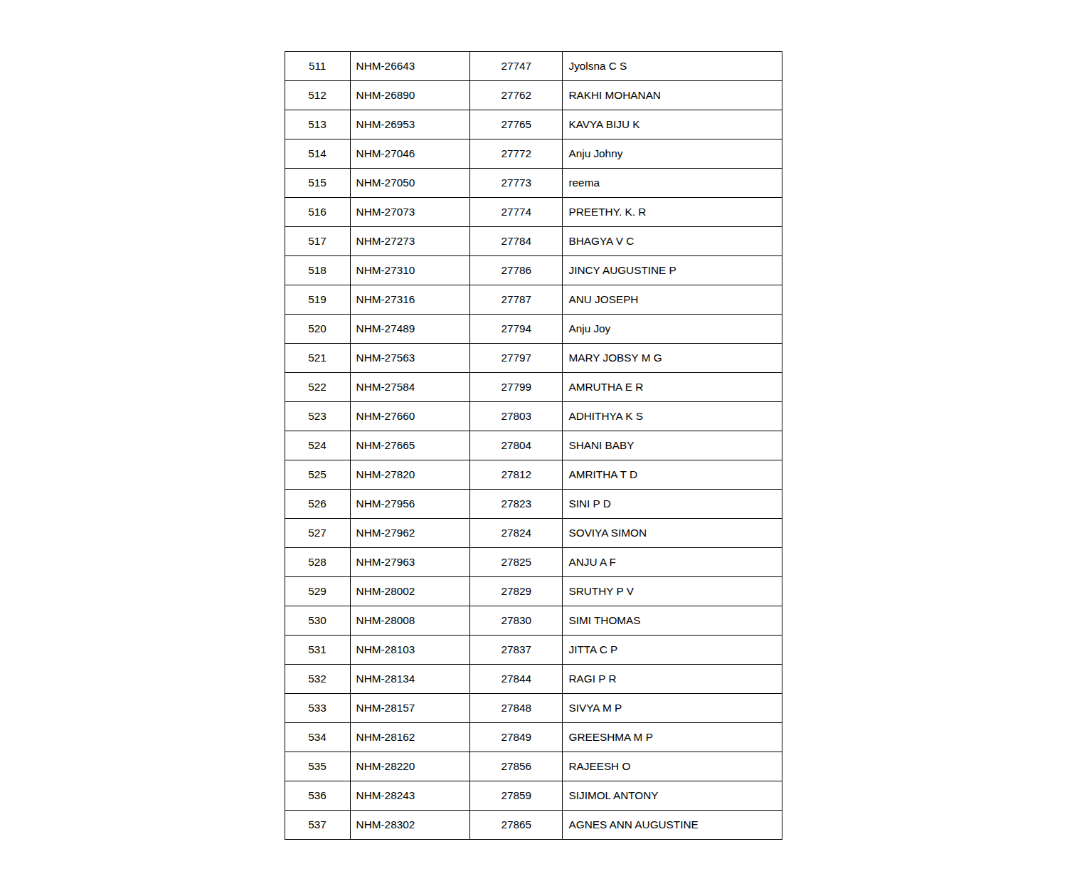| 511 | NHM-26643 | 27747 | Jyolsna C S |
| 512 | NHM-26890 | 27762 | RAKHI MOHANAN |
| 513 | NHM-26953 | 27765 | KAVYA BIJU K |
| 514 | NHM-27046 | 27772 | Anju Johny |
| 515 | NHM-27050 | 27773 | reema |
| 516 | NHM-27073 | 27774 | PREETHY. K. R |
| 517 | NHM-27273 | 27784 | BHAGYA V C |
| 518 | NHM-27310 | 27786 | JINCY AUGUSTINE P |
| 519 | NHM-27316 | 27787 | ANU JOSEPH |
| 520 | NHM-27489 | 27794 | Anju Joy |
| 521 | NHM-27563 | 27797 | MARY JOBSY M G |
| 522 | NHM-27584 | 27799 | AMRUTHA E R |
| 523 | NHM-27660 | 27803 | ADHITHYA K S |
| 524 | NHM-27665 | 27804 | SHANI BABY |
| 525 | NHM-27820 | 27812 | AMRITHA T D |
| 526 | NHM-27956 | 27823 | SINI P D |
| 527 | NHM-27962 | 27824 | SOVIYA SIMON |
| 528 | NHM-27963 | 27825 | ANJU A F |
| 529 | NHM-28002 | 27829 | SRUTHY P V |
| 530 | NHM-28008 | 27830 | SIMI THOMAS |
| 531 | NHM-28103 | 27837 | JITTA C P |
| 532 | NHM-28134 | 27844 | RAGI P R |
| 533 | NHM-28157 | 27848 | SIVYA M P |
| 534 | NHM-28162 | 27849 | GREESHMA M P |
| 535 | NHM-28220 | 27856 | RAJEESH O |
| 536 | NHM-28243 | 27859 | SIJIMOL ANTONY |
| 537 | NHM-28302 | 27865 | AGNES ANN AUGUSTINE |